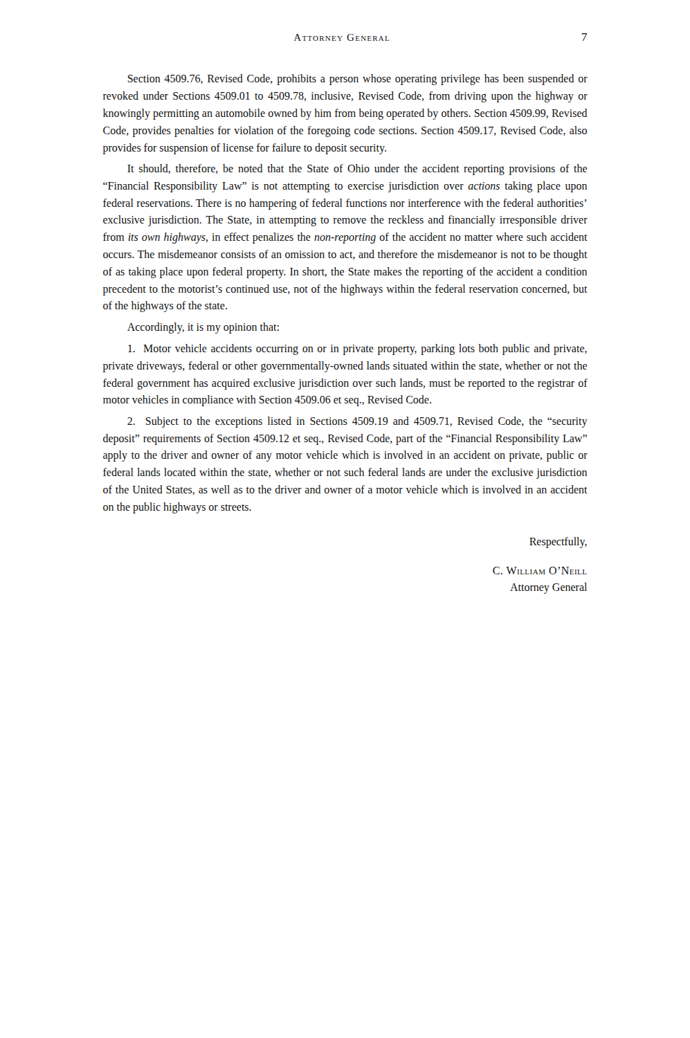Attorney General 7
Section 4509.76, Revised Code, prohibits a person whose operating privilege has been suspended or revoked under Sections 4509.01 to 4509.78, inclusive, Revised Code, from driving upon the highway or knowingly permitting an automobile owned by him from being operated by others. Section 4509.99, Revised Code, provides penalties for violation of the foregoing code sections. Section 4509.17, Revised Code, also provides for suspension of license for failure to deposit security.
It should, therefore, be noted that the State of Ohio under the accident reporting provisions of the “Financial Responsibility Law” is not attempting to exercise jurisdiction over actions taking place upon federal reservations. There is no hampering of federal functions nor interference with the federal authorities’ exclusive jurisdiction. The State, in attempting to remove the reckless and financially irresponsible driver from its own highways, in effect penalizes the non-reporting of the accident no matter where such accident occurs. The misdemeanor consists of an omission to act, and therefore the misdemeanor is not to be thought of as taking place upon federal property. In short, the State makes the reporting of the accident a condition precedent to the motorist’s continued use, not of the highways within the federal reservation concerned, but of the highways of the state.
Accordingly, it is my opinion that:
Motor vehicle accidents occurring on or in private property, parking lots both public and private, private driveways, federal or other governmentally-owned lands situated within the state, whether or not the federal government has acquired exclusive jurisdiction over such lands, must be reported to the registrar of motor vehicles in compliance with Section 4509.06 et seq., Revised Code.
Subject to the exceptions listed in Sections 4509.19 and 4509.71, Revised Code, the “security deposit” requirements of Section 4509.12 et seq., Revised Code, part of the “Financial Responsibility Law” apply to the driver and owner of any motor vehicle which is involved in an accident on private, public or federal lands located within the state, whether or not such federal lands are under the exclusive jurisdiction of the United States, as well as to the driver and owner of a motor vehicle which is involved in an accident on the public highways or streets.
Respectfully,
C. William O’Neill
Attorney General